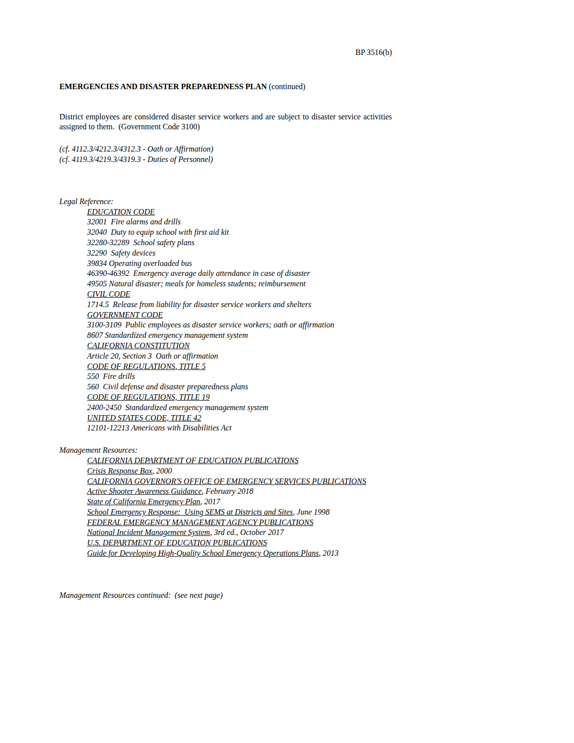BP 3516(b)
EMERGENCIES AND DISASTER PREPAREDNESS PLAN (continued)
District employees are considered disaster service workers and are subject to disaster service activities assigned to them. (Government Code 3100)
(cf. 4112.3/4212.3/4312.3 - Oath or Affirmation)
(cf. 4119.3/4219.3/4319.3 - Duties of Personnel)
Legal Reference:
EDUCATION CODE
32001 Fire alarms and drills
32040 Duty to equip school with first aid kit
32280-32289 School safety plans
32290 Safety devices
39834 Operating overloaded bus
46390-46392 Emergency average daily attendance in case of disaster
49505 Natural disaster; meals for homeless students; reimbursement
CIVIL CODE
1714.5 Release from liability for disaster service workers and shelters
GOVERNMENT CODE
3100-3109 Public employees as disaster service workers; oath or affirmation
8607 Standardized emergency management system
CALIFORNIA CONSTITUTION
Article 20, Section 3 Oath or affirmation
CODE OF REGULATIONS, TITLE 5
550 Fire drills
560 Civil defense and disaster preparedness plans
CODE OF REGULATIONS, TITLE 19
2400-2450 Standardized emergency management system
UNITED STATES CODE, TITLE 42
12101-12213 Americans with Disabilities Act
Management Resources:
CALIFORNIA DEPARTMENT OF EDUCATION PUBLICATIONS
Crisis Response Box, 2000
CALIFORNIA GOVERNOR'S OFFICE OF EMERGENCY SERVICES PUBLICATIONS
Active Shooter Awareness Guidance, February 2018
State of California Emergency Plan, 2017
School Emergency Response: Using SEMS at Districts and Sites, June 1998
FEDERAL EMERGENCY MANAGEMENT AGENCY PUBLICATIONS
National Incident Management System, 3rd ed., October 2017
U.S. DEPARTMENT OF EDUCATION PUBLICATIONS
Guide for Developing High-Quality School Emergency Operations Plans, 2013
Management Resources continued: (see next page)